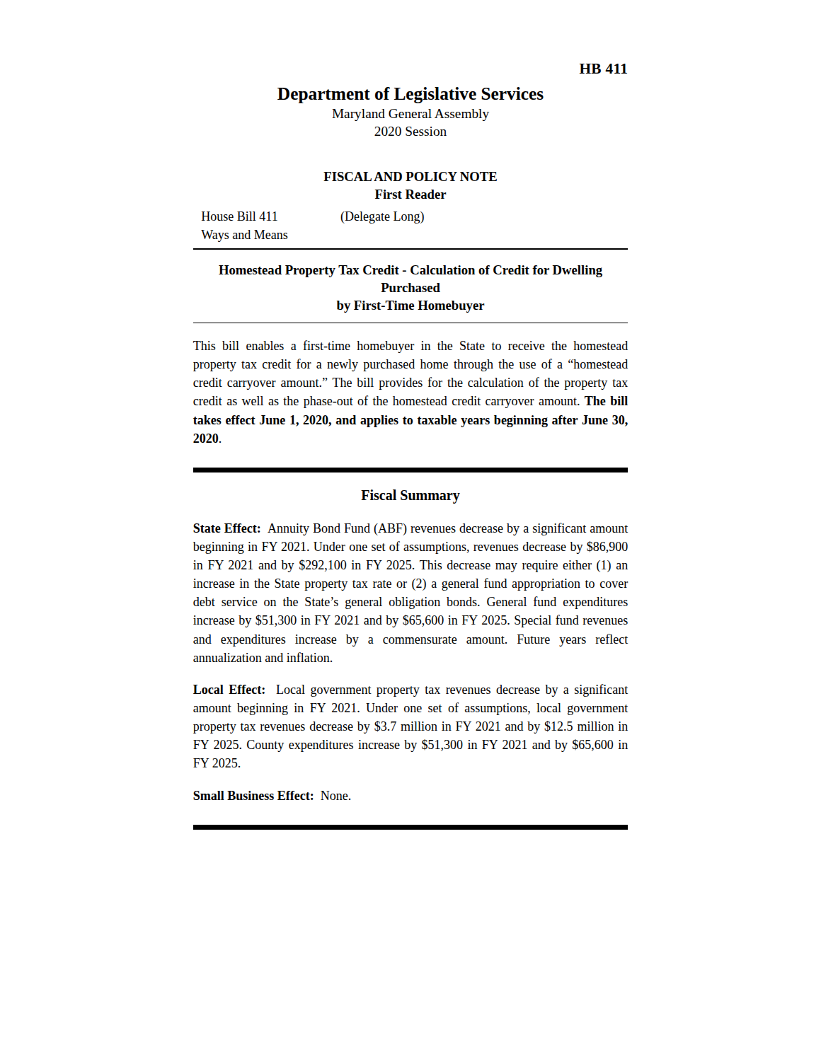HB 411
Department of Legislative Services
Maryland General Assembly
2020 Session
FISCAL AND POLICY NOTE First Reader
| House Bill 411 | (Delegate Long) |
| Ways and Means | |
Homestead Property Tax Credit - Calculation of Credit for Dwelling Purchased
by First-Time Homebuyer
This bill enables a first-time homebuyer in the State to receive the homestead property tax credit for a newly purchased home through the use of a “homestead credit carryover amount.” The bill provides for the calculation of the property tax credit as well as the phase-out of the homestead credit carryover amount. The bill takes effect June 1, 2020, and applies to taxable years beginning after June 30, 2020.
Fiscal Summary
State Effect: Annuity Bond Fund (ABF) revenues decrease by a significant amount beginning in FY 2021. Under one set of assumptions, revenues decrease by $86,900 in FY 2021 and by $292,100 in FY 2025. This decrease may require either (1) an increase in the State property tax rate or (2) a general fund appropriation to cover debt service on the State’s general obligation bonds. General fund expenditures increase by $51,300 in FY 2021 and by $65,600 in FY 2025. Special fund revenues and expenditures increase by a commensurate amount. Future years reflect annualization and inflation.
Local Effect: Local government property tax revenues decrease by a significant amount beginning in FY 2021. Under one set of assumptions, local government property tax revenues decrease by $3.7 million in FY 2021 and by $12.5 million in FY 2025. County expenditures increase by $51,300 in FY 2021 and by $65,600 in FY 2025.
Small Business Effect: None.